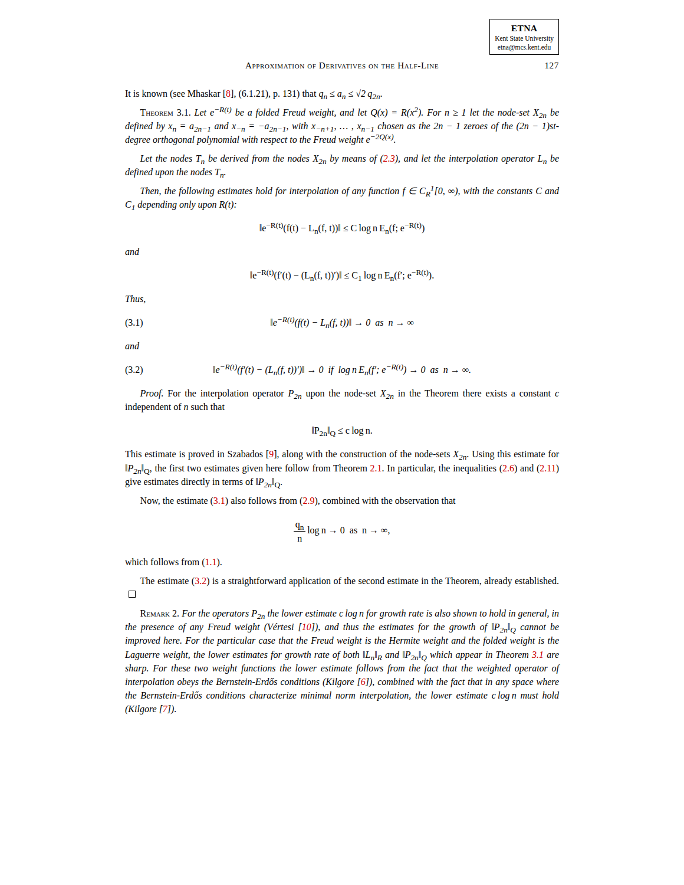ETNA
Kent State University
etna@mcs.kent.edu
Approximation of Derivatives on the Half-Line 127
It is known (see Mhaskar [8], (6.1.21), p. 131) that qn ≤ an ≤ √2 q2n.
Theorem 3.1. Let e−R(t) be a folded Freud weight, and let Q(x) = R(x2). For n ≥ 1 let the node-set X2n be defined by xn = a2n−1 and x−n = −a2n−1, with x−n+1, … , xn−1 chosen as the 2n − 1 zeroes of the (2n − 1) st-degree orthogonal polynomial with respect to the Freud weight e−2Q(x).
Let the nodes Tn be derived from the nodes X2n by means of (2.3), and let the interpolation operator Ln be defined upon the nodes Tn.
Then, the following estimates hold for interpolation of any function f ∈ CR1[0, ∞), with the constants C and C1 depending only upon R(t):
‖e−R(t)(f(t) − Ln(f, t))‖ ≤ C log n En(f; e−R(t))
and
‖e−R(t)(f′(t) − (Ln(f, t))′)‖ ≤ C1 log n En(f′; e−R(t)).
Thus,
(3.1) ‖e−R(t)(f(t) − Ln(f, t))‖ → 0 as n → ∞
and
(3.2) ‖e−R(t)(f′(t) − (Ln(f, t))′)‖ → 0 if log n En(f′; e−R(t)) → 0 as n → ∞.
Proof. For the interpolation operator P2n upon the node-set X2n in the Theorem there exists a constant c independent of n such that
‖P2n‖Q ≤ c log n.
This estimate is proved in Szabados [9], along with the construction of the node-sets X2n. Using this estimate for ‖P2n‖Q, the first two estimates given here follow from Theorem 2.1. In particular, the inequalities (2.6) and (2.11) give estimates directly in terms of ‖P2n‖Q.
Now, the estimate (3.1) also follows from (2.9), combined with the observation that
qn n  log n → 0 as n → ∞,
which follows from (1.1).
The estimate (3.2) is a straightforward application of the second estimate in the Theorem, already established.
Remark 2. For the operators P2n the lower estimate c log n for growth rate is also shown to hold in general, in the presence of any Freud weight (Vértesi [10]), and thus the estimates for the growth of ‖P2n‖Q cannot be improved here. For the particular case that the Freud weight is the Hermite weight and the folded weight is the Laguerre weight, the lower estimates for growth rate of both ‖Ln‖R and ‖P2n‖Q which appear in Theorem 3.1 are sharp. For these two weight functions the lower estimate follows from the fact that the weighted operator of interpolation obeys the Bernstein-Erdős conditions (Kilgore [6]), combined with the fact that in any space where the Bernstein-Erdős conditions characterize minimal norm interpolation, the lower estimate c log n must hold (Kilgore [7]).